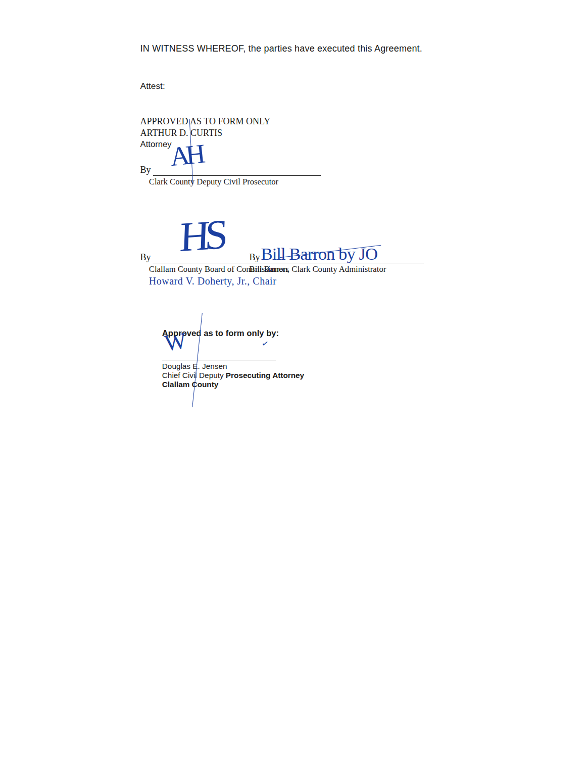IN WITNESS WHEREOF, the parties have executed this Agreement.
Attest:
APPROVED AS TO FORM ONLY
ARTHUR D. CURTIS
Attorney
By A H
Clark County Deputy Civil Prosecutor
By HS
Clallam County Board of Commissioners
Howard V. Doherty, Jr., Chair
By Bill Barron by JO
Bill Barron, Clark County Administrator
Approved as to form only by:
W ✓
Douglas E. Jensen
Chief Civil Deputy Prosecuting Attorney
Clallam County